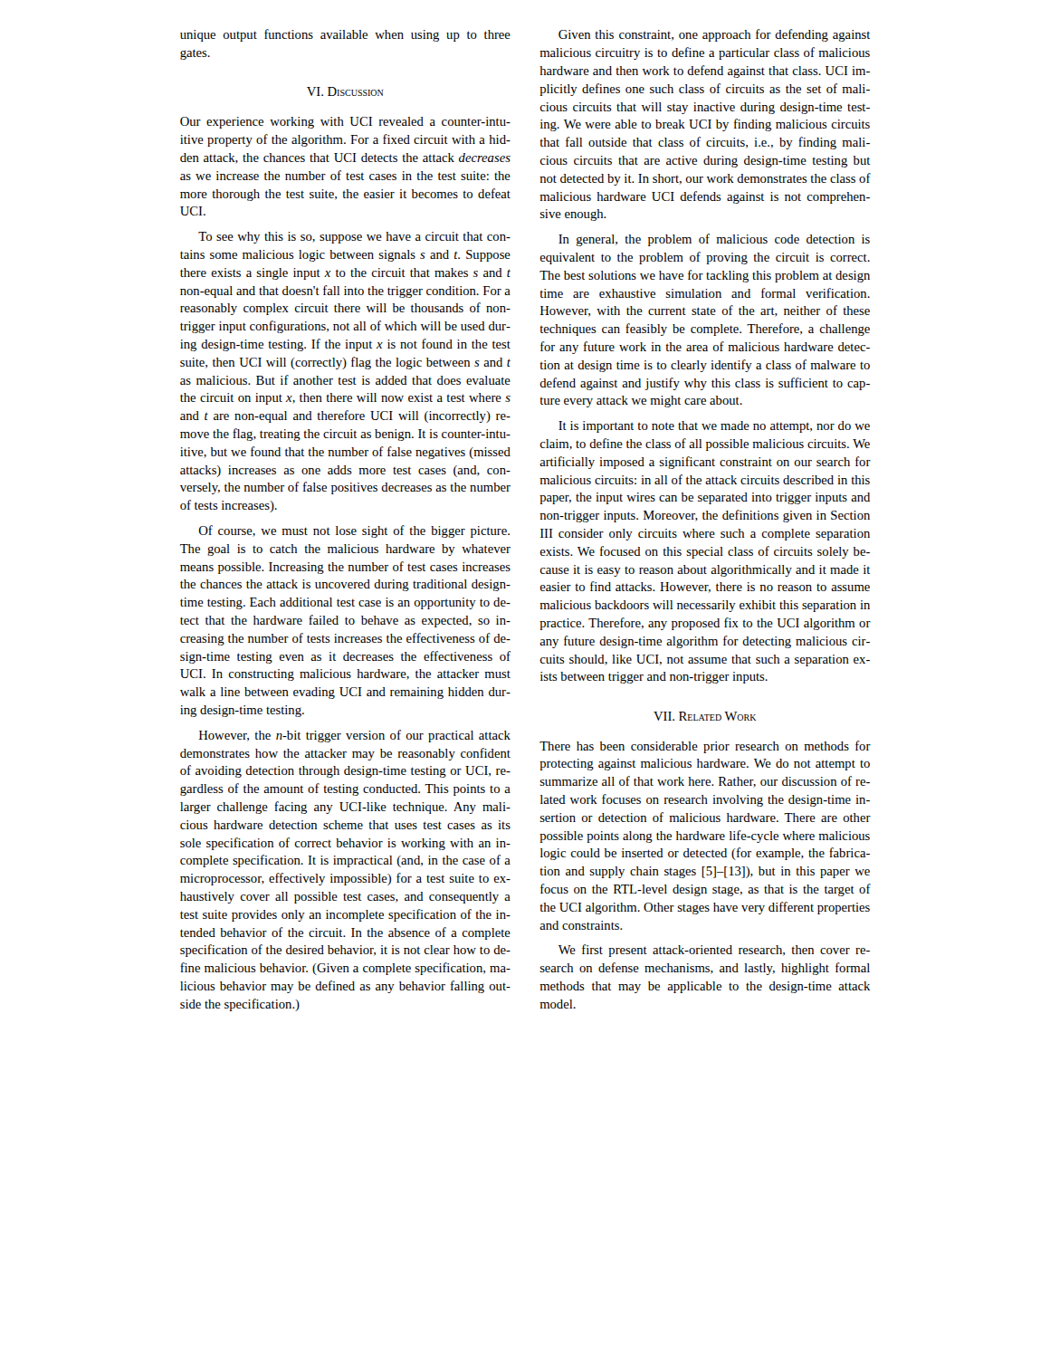unique output functions available when using up to three gates.
VI. Discussion
Our experience working with UCI revealed a counter-intuitive property of the algorithm. For a fixed circuit with a hidden attack, the chances that UCI detects the attack decreases as we increase the number of test cases in the test suite: the more thorough the test suite, the easier it becomes to defeat UCI.
To see why this is so, suppose we have a circuit that contains some malicious logic between signals s and t. Suppose there exists a single input x to the circuit that makes s and t non-equal and that doesn't fall into the trigger condition. For a reasonably complex circuit there will be thousands of non-trigger input configurations, not all of which will be used during design-time testing. If the input x is not found in the test suite, then UCI will (correctly) flag the logic between s and t as malicious. But if another test is added that does evaluate the circuit on input x, then there will now exist a test where s and t are non-equal and therefore UCI will (incorrectly) remove the flag, treating the circuit as benign. It is counter-intuitive, but we found that the number of false negatives (missed attacks) increases as one adds more test cases (and, conversely, the number of false positives decreases as the number of tests increases).
Of course, we must not lose sight of the bigger picture. The goal is to catch the malicious hardware by whatever means possible. Increasing the number of test cases increases the chances the attack is uncovered during traditional design-time testing. Each additional test case is an opportunity to detect that the hardware failed to behave as expected, so increasing the number of tests increases the effectiveness of design-time testing even as it decreases the effectiveness of UCI. In constructing malicious hardware, the attacker must walk a line between evading UCI and remaining hidden during design-time testing.
However, the n-bit trigger version of our practical attack demonstrates how the attacker may be reasonably confident of avoiding detection through design-time testing or UCI, regardless of the amount of testing conducted. This points to a larger challenge facing any UCI-like technique. Any malicious hardware detection scheme that uses test cases as its sole specification of correct behavior is working with an incomplete specification. It is impractical (and, in the case of a microprocessor, effectively impossible) for a test suite to exhaustively cover all possible test cases, and consequently a test suite provides only an incomplete specification of the intended behavior of the circuit. In the absence of a complete specification of the desired behavior, it is not clear how to define malicious behavior. (Given a complete specification, malicious behavior may be defined as any behavior falling outside the specification.)
Given this constraint, one approach for defending against malicious circuitry is to define a particular class of malicious hardware and then work to defend against that class. UCI implicitly defines one such class of circuits as the set of malicious circuits that will stay inactive during design-time testing. We were able to break UCI by finding malicious circuits that fall outside that class of circuits, i.e., by finding malicious circuits that are active during design-time testing but not detected by it. In short, our work demonstrates the class of malicious hardware UCI defends against is not comprehensive enough.
In general, the problem of malicious code detection is equivalent to the problem of proving the circuit is correct. The best solutions we have for tackling this problem at design time are exhaustive simulation and formal verification. However, with the current state of the art, neither of these techniques can feasibly be complete. Therefore, a challenge for any future work in the area of malicious hardware detection at design time is to clearly identify a class of malware to defend against and justify why this class is sufficient to capture every attack we might care about.
It is important to note that we made no attempt, nor do we claim, to define the class of all possible malicious circuits. We artificially imposed a significant constraint on our search for malicious circuits: in all of the attack circuits described in this paper, the input wires can be separated into trigger inputs and non-trigger inputs. Moreover, the definitions given in Section III consider only circuits where such a complete separation exists. We focused on this special class of circuits solely because it is easy to reason about algorithmically and it made it easier to find attacks. However, there is no reason to assume malicious backdoors will necessarily exhibit this separation in practice. Therefore, any proposed fix to the UCI algorithm or any future design-time algorithm for detecting malicious circuits should, like UCI, not assume that such a separation exists between trigger and non-trigger inputs.
VII. Related Work
There has been considerable prior research on methods for protecting against malicious hardware. We do not attempt to summarize all of that work here. Rather, our discussion of related work focuses on research involving the design-time insertion or detection of malicious hardware. There are other possible points along the hardware life-cycle where malicious logic could be inserted or detected (for example, the fabrication and supply chain stages [5]–[13]), but in this paper we focus on the RTL-level design stage, as that is the target of the UCI algorithm. Other stages have very different properties and constraints.
We first present attack-oriented research, then cover research on defense mechanisms, and lastly, highlight formal methods that may be applicable to the design-time attack model.